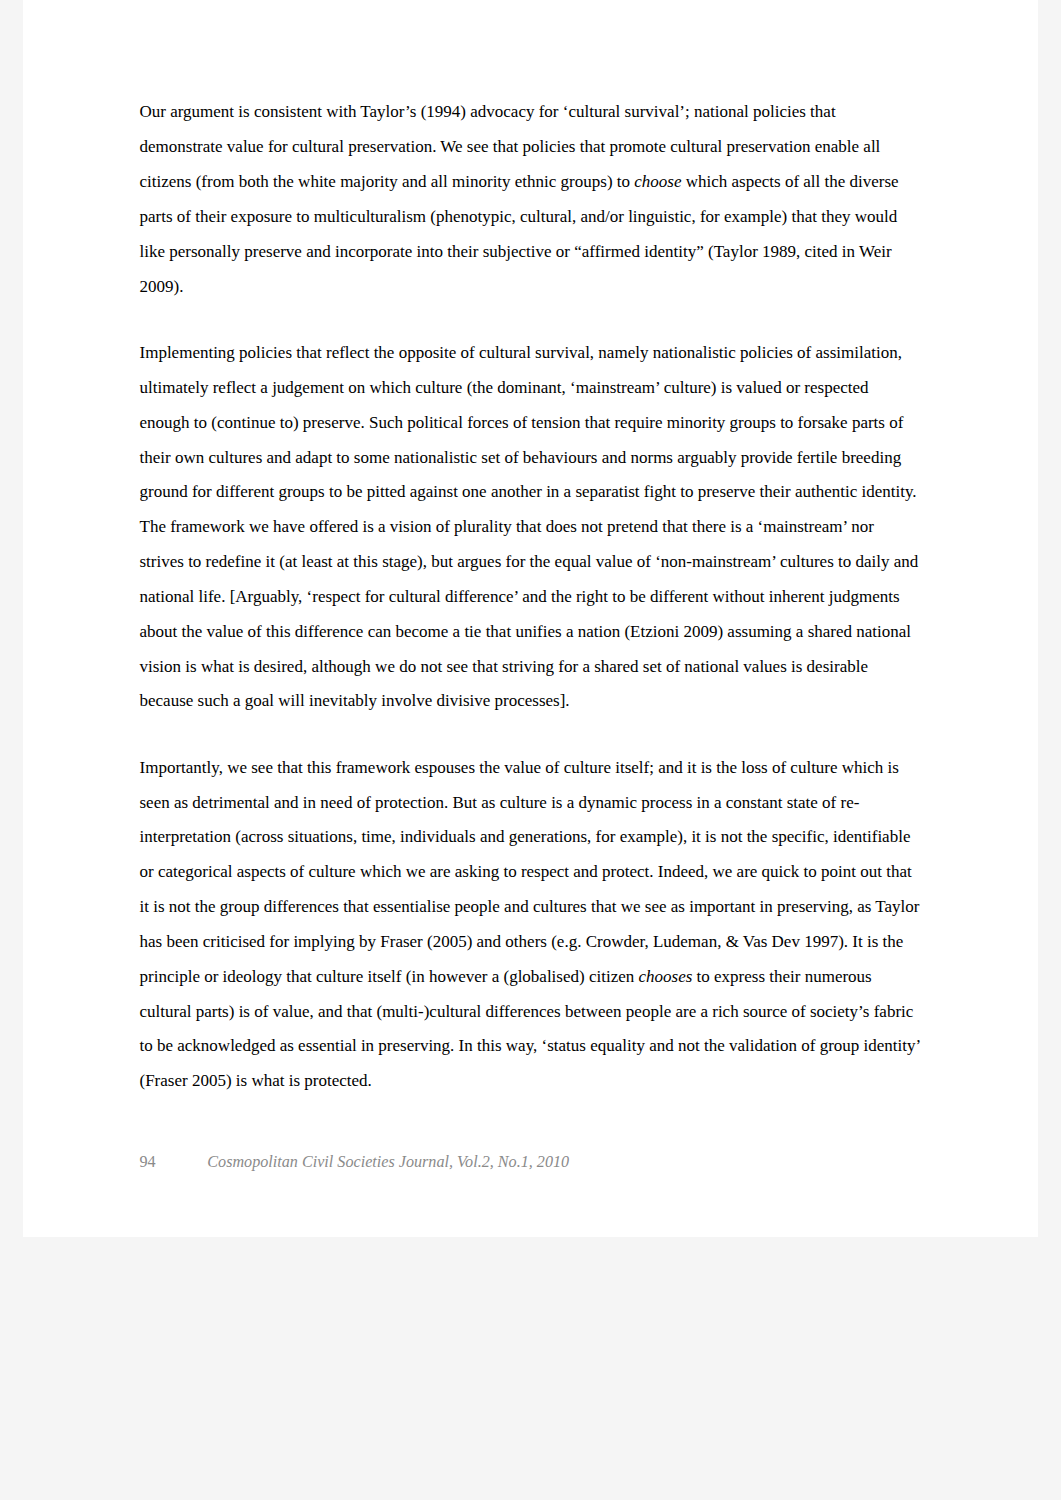Our argument is consistent with Taylor’s (1994) advocacy for ‘cultural survival’; national policies that demonstrate value for cultural preservation. We see that policies that promote cultural preservation enable all citizens (from both the white majority and all minority ethnic groups) to choose which aspects of all the diverse parts of their exposure to multiculturalism (phenotypic, cultural, and/or linguistic, for example) that they would like personally preserve and incorporate into their subjective or “affirmed identity” (Taylor 1989, cited in Weir 2009).
Implementing policies that reflect the opposite of cultural survival, namely nationalistic policies of assimilation, ultimately reflect a judgement on which culture (the dominant, ‘mainstream’ culture) is valued or respected enough to (continue to) preserve. Such political forces of tension that require minority groups to forsake parts of their own cultures and adapt to some nationalistic set of behaviours and norms arguably provide fertile breeding ground for different groups to be pitted against one another in a separatist fight to preserve their authentic identity. The framework we have offered is a vision of plurality that does not pretend that there is a ‘mainstream’ nor strives to redefine it (at least at this stage), but argues for the equal value of ‘non-mainstream’ cultures to daily and national life. [Arguably, ‘respect for cultural difference’ and the right to be different without inherent judgments about the value of this difference can become a tie that unifies a nation (Etzioni 2009) assuming a shared national vision is what is desired, although we do not see that striving for a shared set of national values is desirable because such a goal will inevitably involve divisive processes].
Importantly, we see that this framework espouses the value of culture itself; and it is the loss of culture which is seen as detrimental and in need of protection. But as culture is a dynamic process in a constant state of re-interpretation (across situations, time, individuals and generations, for example), it is not the specific, identifiable or categorical aspects of culture which we are asking to respect and protect. Indeed, we are quick to point out that it is not the group differences that essentialise people and cultures that we see as important in preserving, as Taylor has been criticised for implying by Fraser (2005) and others (e.g. Crowder, Ludeman, & Vas Dev 1997). It is the principle or ideology that culture itself (in however a (globalised) citizen chooses to express their numerous cultural parts) is of value, and that (multi-)cultural differences between people are a rich source of society’s fabric to be acknowledged as essential in preserving. In this way, ‘status equality and not the validation of group identity’ (Fraser 2005) is what is protected.
94 Cosmopolitan Civil Societies Journal, Vol.2, No.1, 2010